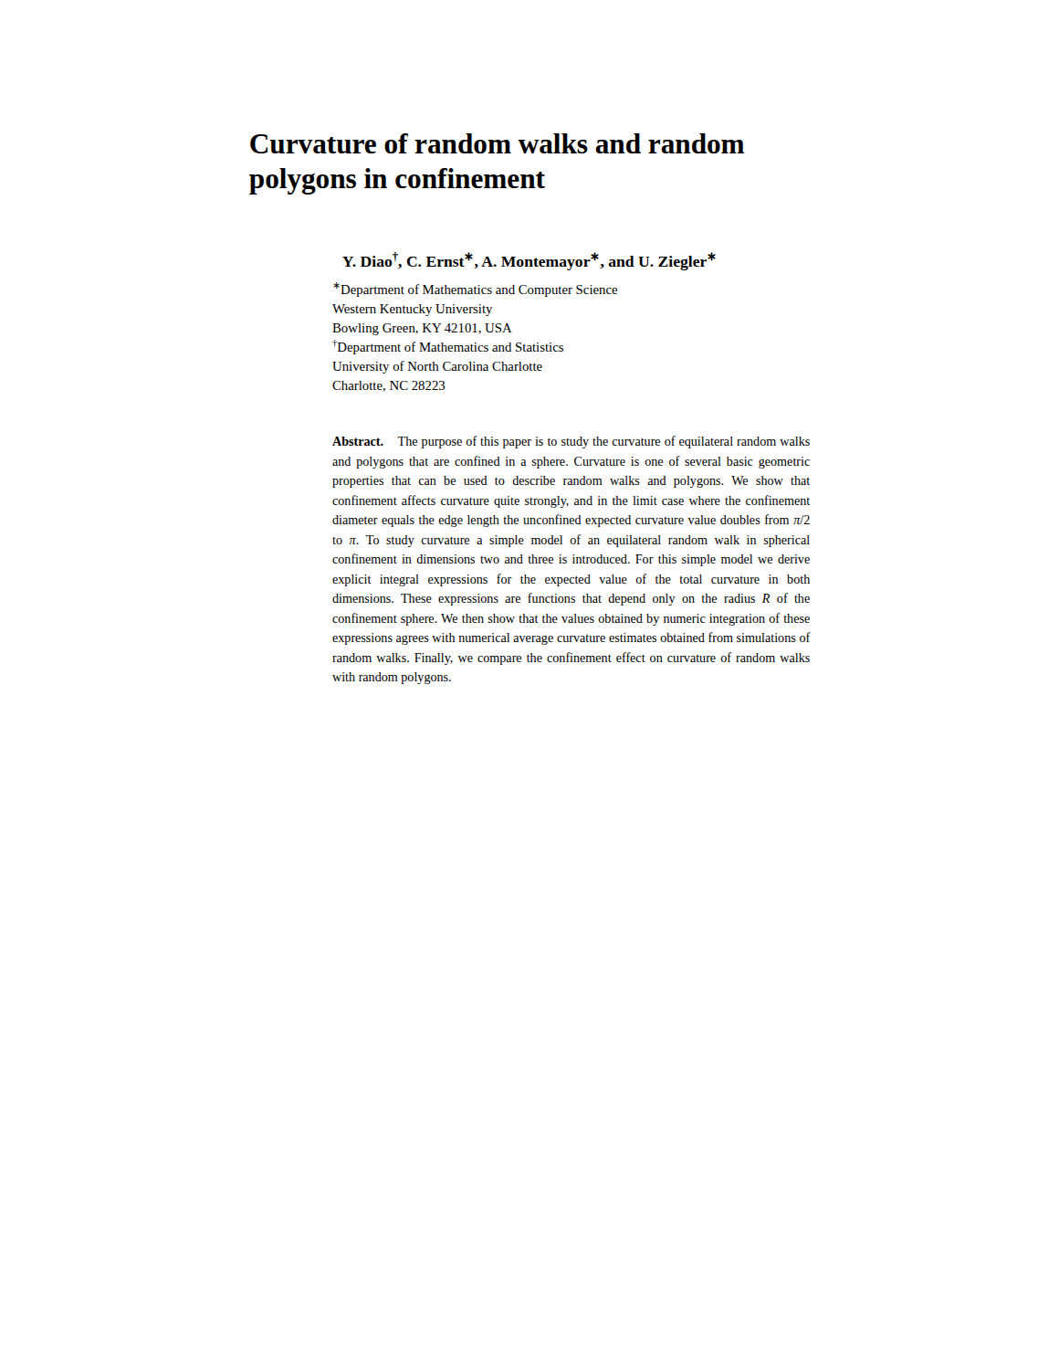Curvature of random walks and random polygons in confinement
Y. Diao†, C. Ernst∗, A. Montemayor∗, and U. Ziegler∗
∗Department of Mathematics and Computer Science
Western Kentucky University
Bowling Green, KY 42101, USA
†Department of Mathematics and Statistics
University of North Carolina Charlotte
Charlotte, NC 28223
Abstract. The purpose of this paper is to study the curvature of equilateral random walks and polygons that are confined in a sphere. Curvature is one of several basic geometric properties that can be used to describe random walks and polygons. We show that confinement affects curvature quite strongly, and in the limit case where the confinement diameter equals the edge length the unconfined expected curvature value doubles from π/2 to π. To study curvature a simple model of an equilateral random walk in spherical confinement in dimensions two and three is introduced. For this simple model we derive explicit integral expressions for the expected value of the total curvature in both dimensions. These expressions are functions that depend only on the radius R of the confinement sphere. We then show that the values obtained by numeric integration of these expressions agrees with numerical average curvature estimates obtained from simulations of random walks. Finally, we compare the confinement effect on curvature of random walks with random polygons.